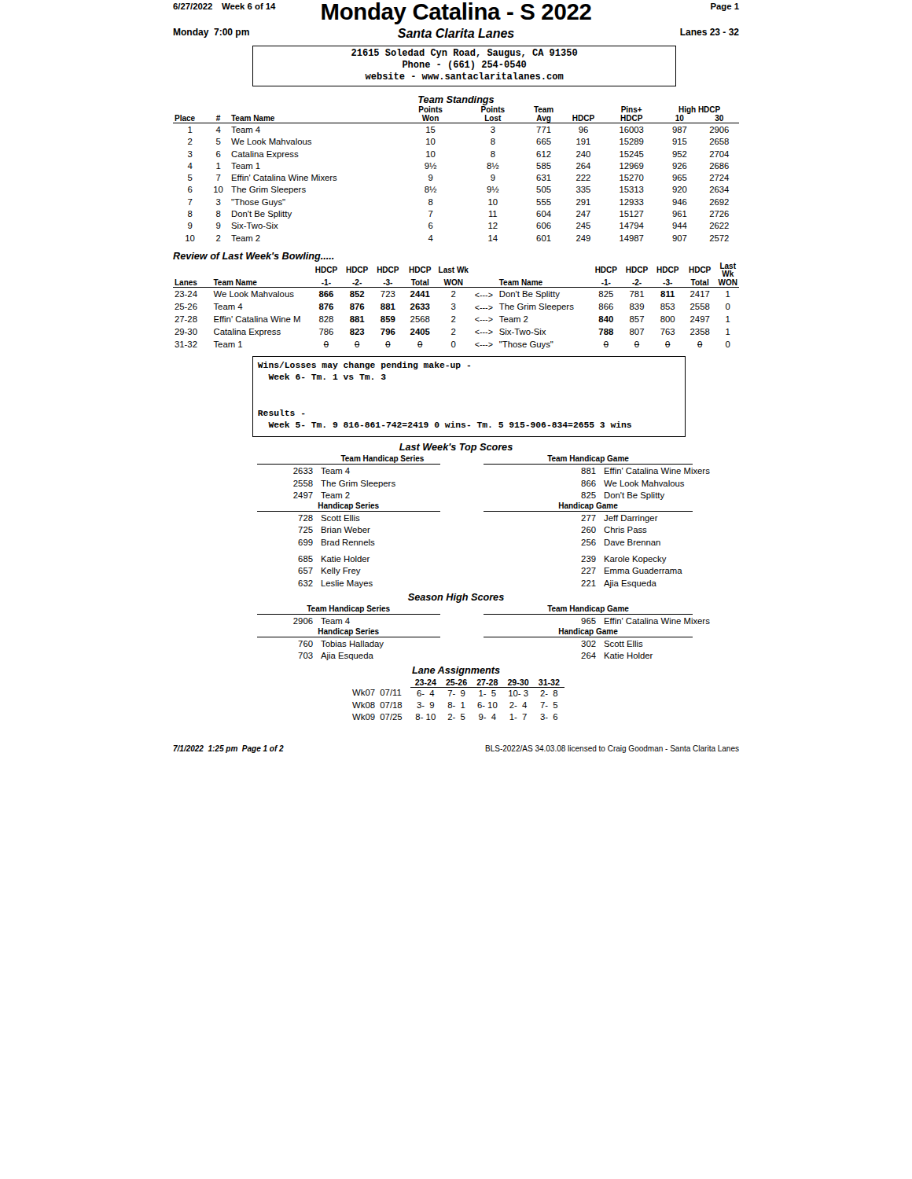6/27/2022 Week 6 of 14
Monday Catalina - S 2022
Page 1
Monday 7:00 pm
Santa Clarita Lanes
Lanes 23 - 32
21615 Soledad Cyn Road, Saugus, CA 91350
Phone - (661) 254-0540
website - www.santaclaritalanes.com
Team Standings
| | | | Points | Points | Team | | Pins+ | High HDCP |
| --- | --- | --- | --- | --- | --- | --- | --- | --- |
| Place | # | Team Name | Won | Lost | Avg | HDCP | HDCP | 10 | 30 |
| 1 | 4 | Team 4 | 15 | 3 | 771 | 96 | 16003 | 987 | 2906 |
| 2 | 5 | We Look Mahvalous | 10 | 8 | 665 | 191 | 15289 | 915 | 2658 |
| 3 | 6 | Catalina Express | 10 | 8 | 612 | 240 | 15245 | 952 | 2704 |
| 4 | 1 | Team 1 | 9½ | 8½ | 585 | 264 | 12969 | 926 | 2686 |
| 5 | 7 | Effin' Catalina Wine Mixers | 9 | 9 | 631 | 222 | 15270 | 965 | 2724 |
| 6 | 10 | The Grim Sleepers | 8½ | 9½ | 505 | 335 | 15313 | 920 | 2634 |
| 7 | 3 | "Those Guys" | 8 | 10 | 555 | 291 | 12933 | 946 | 2692 |
| 8 | 8 | Don't Be Splitty | 7 | 11 | 604 | 247 | 15127 | 961 | 2726 |
| 9 | 9 | Six-Two-Six | 6 | 12 | 606 | 245 | 14794 | 944 | 2622 |
| 10 | 2 | Team 2 | 4 | 14 | 601 | 249 | 14987 | 907 | 2572 |
Review of Last Week's Bowling.....
| | | HDCP | HDCP | HDCP | HDCP | Last Wk | | | HDCP | HDCP | HDCP | HDCP | Last Wk |
| --- | --- | --- | --- | --- | --- | --- | --- | --- | --- | --- | --- | --- | --- |
| Lanes | Team Name | -1- | -2- | -3- | Total | WON | | Team Name | -1- | -2- | -3- | Total | WON |
| 23-24 | We Look Mahvalous | 866 | 852 | 723 | 2441 | 2 | <---> | Don't Be Splitty | 825 | 781 | 811 | 2417 | 1 |
| 25-26 | Team 4 | 876 | 876 | 881 | 2633 | 3 | <---> | The Grim Sleepers | 866 | 839 | 853 | 2558 | 0 |
| 27-28 | Effin' Catalina Wine M | 828 | 881 | 859 | 2568 | 2 | <---> | Team 2 | 840 | 857 | 800 | 2497 | 1 |
| 29-30 | Catalina Express | 786 | 823 | 796 | 2405 | 2 | <---> | Six-Two-Six | 788 | 807 | 763 | 2358 | 1 |
| 31-32 | Team 1 | 0 | 0 | 0 | 0 | 0 | <---> | "Those Guys" | 0 | 0 | 0 | 0 | 0 |
Wins/Losses may change pending make-up - Week 6- Tm. 1 vs Tm. 3 Results - Week 5- Tm. 9 816-861-742=2419 0 wins- Tm. 5 915-906-834=2655 3 wins
Last Week's Top Scores
| Team Handicap Series / 2633 / Team 4 / / 2558 / The Grim Sleepers / / 2497 / Team 2 / Handicap Series / 728 / Scott Ellis / / 725 / Brian Weber / / 699 / Brad Rennels / / 685 / Katie Holder / / 657 / Kelly Frey / / 632 / Leslie Mayes / | Team Handicap Game / 881 / Effin' Catalina Wine Mixers / / 866 / We Look Mahvalous / / 825 / Don't Be Splitty / Handicap Game / 277 / Jeff Darringer / / 260 / Chris Pass / / 256 / Dave Brennan / / 239 / Karole Kopecky / / 227 / Emma Guaderrama / / 221 / Ajia Esqueda / |
Season High Scores
| Team Handicap Series / 2906 / Team 4 / Handicap Series / 760 / Tobias Halladay / / 703 / Ajia Esqueda / | Team Handicap Game / 965 / Effin' Catalina Wine Mixers / Handicap Game / 302 / Scott Ellis / / 264 / Katie Holder / |
Lane Assignments
| | 23-24 | 25-26 | 27-28 | 29-30 | 31-32 |
| --- | --- | --- | --- | --- | --- |
| Wk07 07/11 | 6- 4 | 7- 9 | 1- 5 | 10- 3 | 2- 8 |
| Wk08 07/18 | 3- 9 | 8- 1 | 6- 10 | 2- 4 | 7- 5 |
| Wk09 07/25 | 8- 10 | 2- 5 | 9- 4 | 1- 7 | 3- 6 |
7/1/2022 1:25 pm Page 1 of 2 BLS-2022/AS 34.03.08 licensed to Craig Goodman - Santa Clarita Lanes